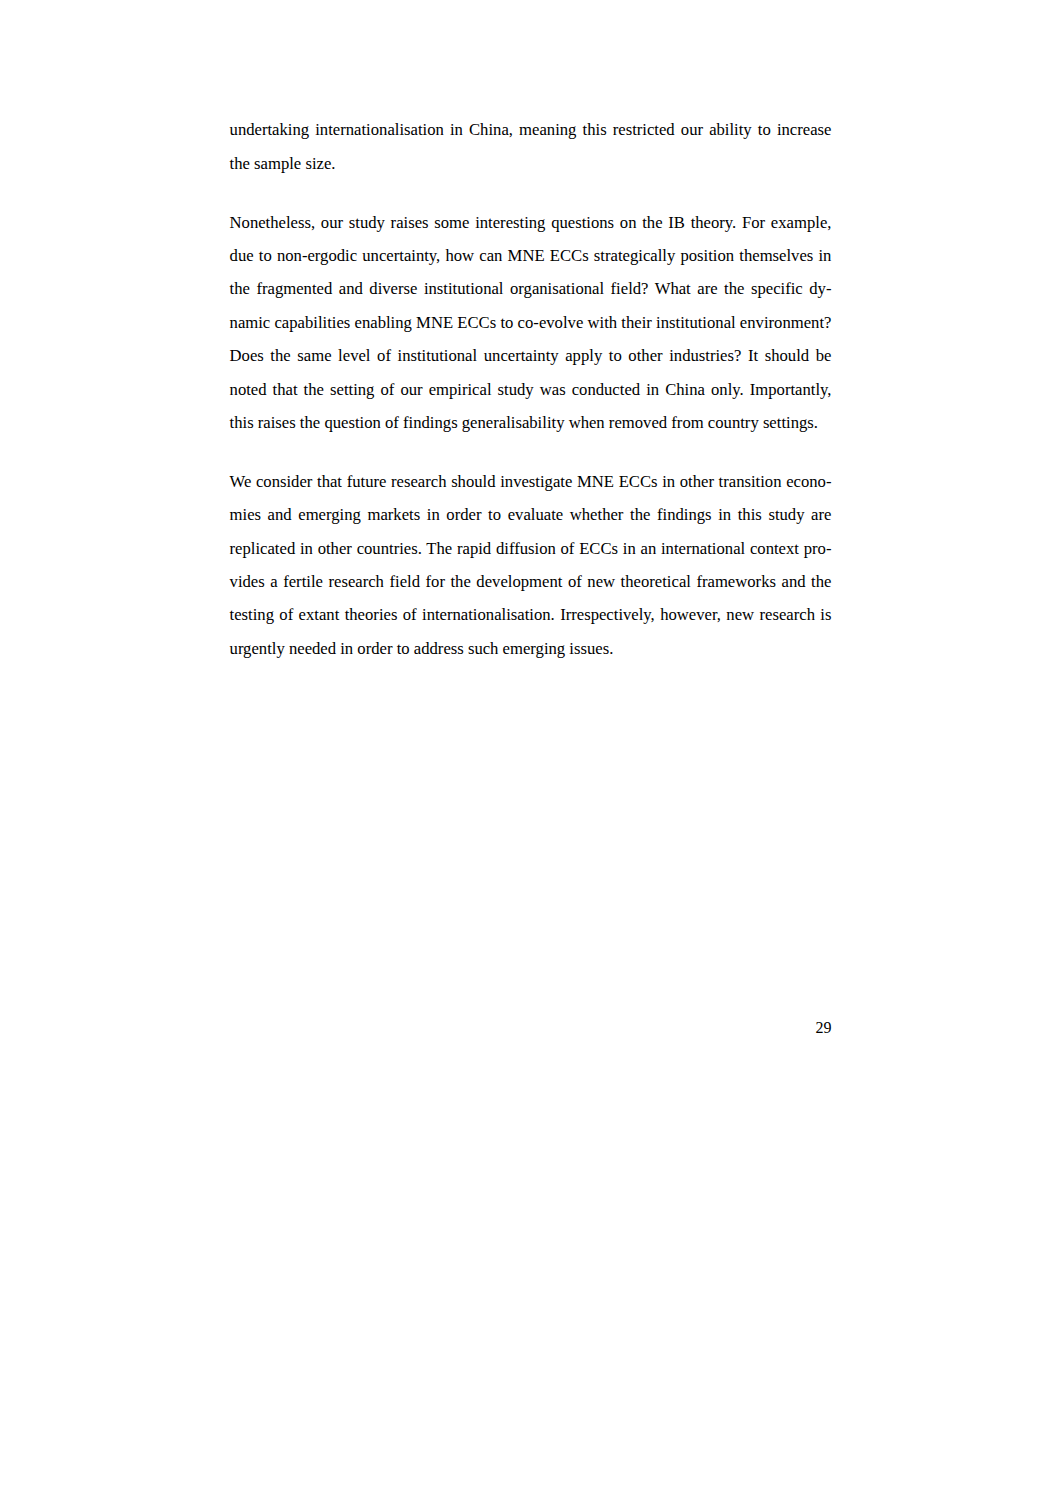undertaking internationalisation in China, meaning this restricted our ability to increase the sample size.
Nonetheless, our study raises some interesting questions on the IB theory. For example, due to non-ergodic uncertainty, how can MNE ECCs strategically position themselves in the fragmented and diverse institutional organisational field? What are the specific dynamic capabilities enabling MNE ECCs to co-evolve with their institutional environment? Does the same level of institutional uncertainty apply to other industries? It should be noted that the setting of our empirical study was conducted in China only. Importantly, this raises the question of findings generalisability when removed from country settings.
We consider that future research should investigate MNE ECCs in other transition economies and emerging markets in order to evaluate whether the findings in this study are replicated in other countries. The rapid diffusion of ECCs in an international context provides a fertile research field for the development of new theoretical frameworks and the testing of extant theories of internationalisation. Irrespectively, however, new research is urgently needed in order to address such emerging issues.
29